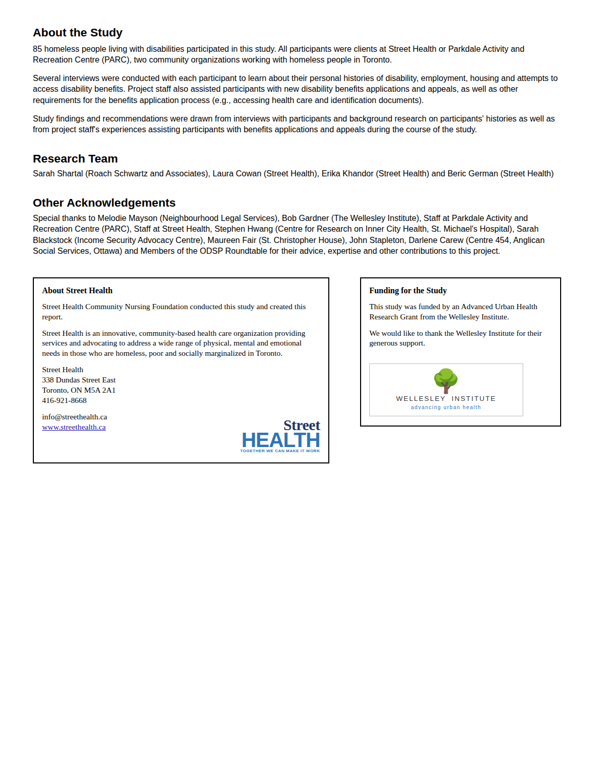About the Study
85 homeless people living with disabilities participated in this study. All participants were clients at Street Health or Parkdale Activity and Recreation Centre (PARC), two community organizations working with homeless people in Toronto.
Several interviews were conducted with each participant to learn about their personal histories of disability, employment, housing and attempts to access disability benefits. Project staff also assisted participants with new disability benefits applications and appeals, as well as other requirements for the benefits application process (e.g., accessing health care and identification documents).
Study findings and recommendations were drawn from interviews with participants and background research on participants' histories as well as from project staff's experiences assisting participants with benefits applications and appeals during the course of the study.
Research Team
Sarah Shartal (Roach Schwartz and Associates), Laura Cowan (Street Health), Erika Khandor (Street Health) and Beric German (Street Health)
Other Acknowledgements
Special thanks to Melodie Mayson (Neighbourhood Legal Services), Bob Gardner (The Wellesley Institute), Staff at Parkdale Activity and Recreation Centre (PARC), Staff at Street Health, Stephen Hwang (Centre for Research on Inner City Health, St. Michael's Hospital), Sarah Blackstock (Income Security Advocacy Centre), Maureen Fair (St. Christopher House), John Stapleton, Darlene Carew (Centre 454, Anglican Social Services, Ottawa) and Members of the ODSP Roundtable for their advice, expertise and other contributions to this project.
About Street Health
Street Health Community Nursing Foundation conducted this study and created this report.
Street Health is an innovative, community-based health care organization providing services and advocating to address a wide range of physical, mental and emotional needs in those who are homeless, poor and socially marginalized in Toronto.
Street Health
338 Dundas Street East
Toronto, ON M5A 2A1
416-921-8668
info@streethealth.ca
www.streethealth.ca
Street HEALTH TOGETHER WE CAN MAKE IT WORK
Funding for the Study
This study was funded by an Advanced Urban Health Research Grant from the Wellesley Institute.
We would like to thank the Wellesley Institute for their generous support.
🌳
WELLESLEY INSTITUTE
advancing urban health